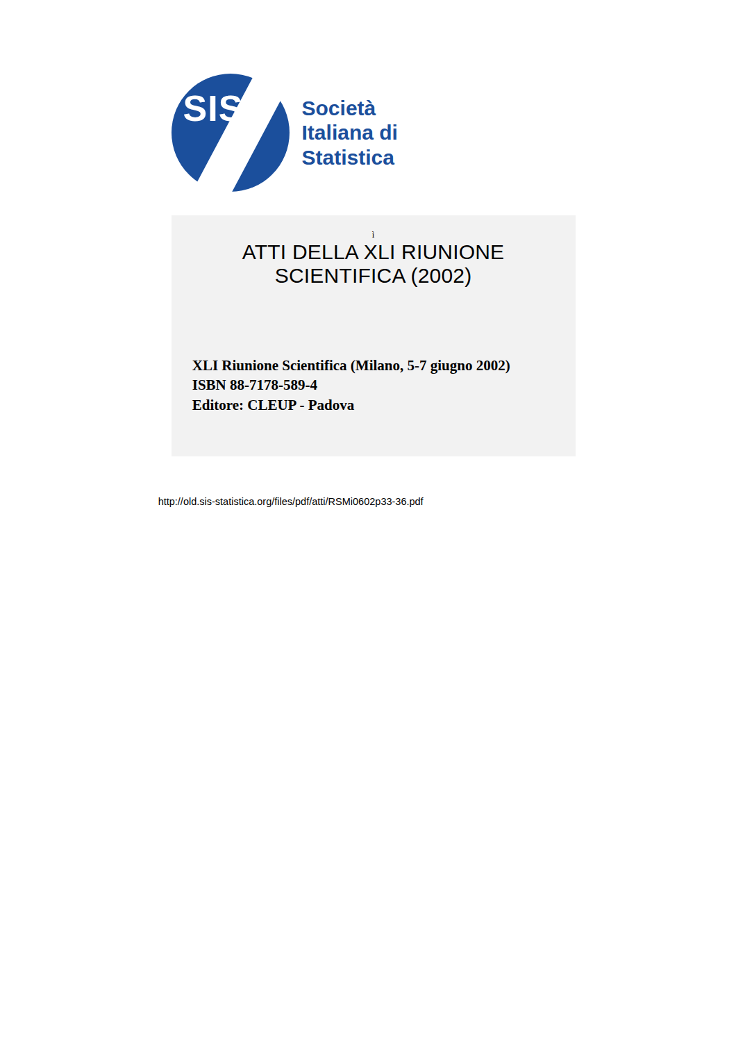SIS
Società
Italiana di
Statistica
ì
ATTI DELLA XLI RIUNIONE SCIENTIFICA (2002)
XLI Riunione Scientifica (Milano, 5-7 giugno 2002)
ISBN 88-7178-589-4
Editore: CLEUP - Padova
http://old.sis-statistica.org/files/pdf/atti/RSMi0602p33-36.pdf